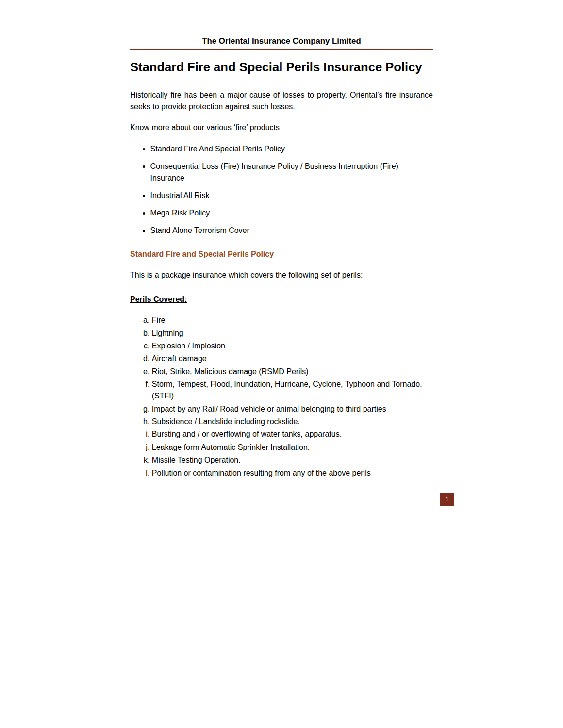The Oriental Insurance Company Limited
Standard Fire and Special Perils Insurance Policy
Historically fire has been a major cause of losses to property. Oriental’s fire insurance seeks to provide protection against such losses.
Know more about our various ‘fire’ products
Standard Fire And Special Perils Policy
Consequential Loss (Fire) Insurance Policy / Business Interruption (Fire) Insurance
Industrial All Risk
Mega Risk Policy
Stand Alone Terrorism Cover
Standard Fire and Special Perils Policy
This is a package insurance which covers the following set of perils:
Perils Covered:
Fire
Lightning
Explosion / Implosion
Aircraft damage
Riot, Strike, Malicious damage (RSMD Perils)
Storm, Tempest, Flood, Inundation, Hurricane, Cyclone, Typhoon and Tornado. (STFI)
Impact by any Rail/ Road vehicle or animal belonging to third parties
Subsidence / Landslide including rockslide.
Bursting and / or overflowing of water tanks, apparatus.
Leakage form Automatic Sprinkler Installation.
Missile Testing Operation.
Pollution or contamination resulting from any of the above perils
1